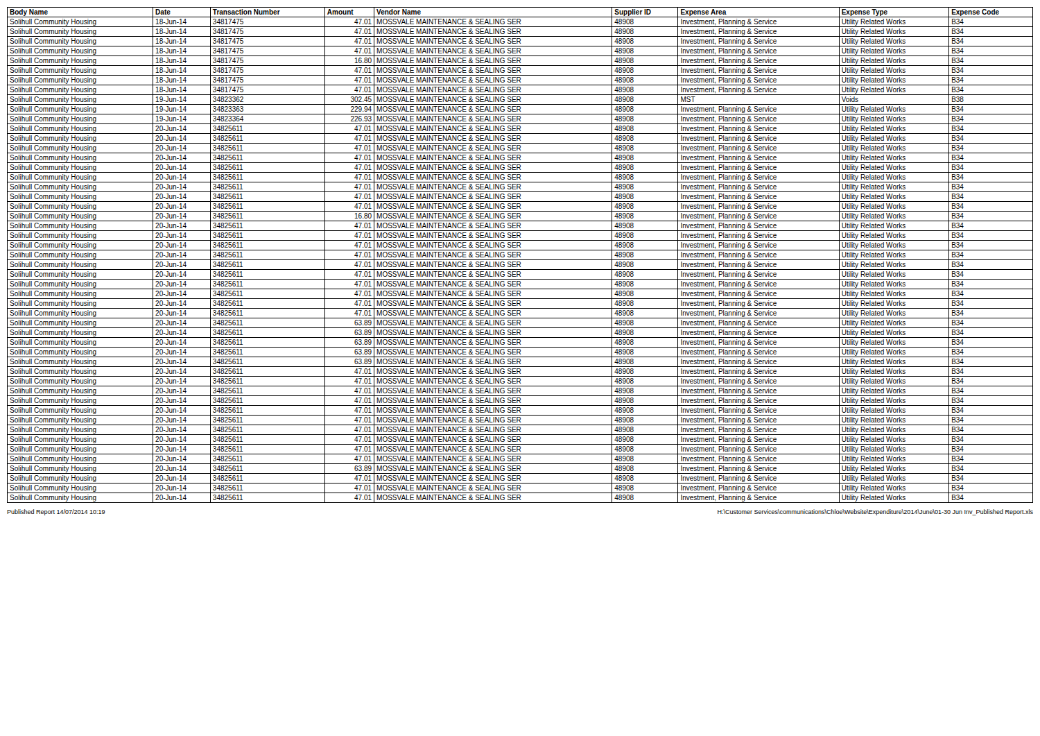| Body Name | Date | Transaction Number | Amount | Vendor Name | Supplier ID | Expense Area | Expense Type | Expense Code |
| --- | --- | --- | --- | --- | --- | --- | --- | --- |
| Solihull Community Housing | 18-Jun-14 | 34817475 | 47.01 | MOSSVALE MAINTENANCE & SEALING SER | 48908 | Investment, Planning & Service | Utility Related Works | B34 |
| Solihull Community Housing | 18-Jun-14 | 34817475 | 47.01 | MOSSVALE MAINTENANCE & SEALING SER | 48908 | Investment, Planning & Service | Utility Related Works | B34 |
| Solihull Community Housing | 18-Jun-14 | 34817475 | 47.01 | MOSSVALE MAINTENANCE & SEALING SER | 48908 | Investment, Planning & Service | Utility Related Works | B34 |
| Solihull Community Housing | 18-Jun-14 | 34817475 | 47.01 | MOSSVALE MAINTENANCE & SEALING SER | 48908 | Investment, Planning & Service | Utility Related Works | B34 |
| Solihull Community Housing | 18-Jun-14 | 34817475 | 16.80 | MOSSVALE MAINTENANCE & SEALING SER | 48908 | Investment, Planning & Service | Utility Related Works | B34 |
| Solihull Community Housing | 18-Jun-14 | 34817475 | 47.01 | MOSSVALE MAINTENANCE & SEALING SER | 48908 | Investment, Planning & Service | Utility Related Works | B34 |
| Solihull Community Housing | 18-Jun-14 | 34817475 | 47.01 | MOSSVALE MAINTENANCE & SEALING SER | 48908 | Investment, Planning & Service | Utility Related Works | B34 |
| Solihull Community Housing | 18-Jun-14 | 34817475 | 47.01 | MOSSVALE MAINTENANCE & SEALING SER | 48908 | Investment, Planning & Service | Utility Related Works | B34 |
| Solihull Community Housing | 19-Jun-14 | 34823362 | 302.45 | MOSSVALE MAINTENANCE & SEALING SER | 48908 | MST | Voids | B38 |
| Solihull Community Housing | 19-Jun-14 | 34823363 | 229.94 | MOSSVALE MAINTENANCE & SEALING SER | 48908 | Investment, Planning & Service | Utility Related Works | B34 |
| Solihull Community Housing | 19-Jun-14 | 34823364 | 226.93 | MOSSVALE MAINTENANCE & SEALING SER | 48908 | Investment, Planning & Service | Utility Related Works | B34 |
| Solihull Community Housing | 20-Jun-14 | 34825611 | 47.01 | MOSSVALE MAINTENANCE & SEALING SER | 48908 | Investment, Planning & Service | Utility Related Works | B34 |
| Solihull Community Housing | 20-Jun-14 | 34825611 | 47.01 | MOSSVALE MAINTENANCE & SEALING SER | 48908 | Investment, Planning & Service | Utility Related Works | B34 |
| Solihull Community Housing | 20-Jun-14 | 34825611 | 47.01 | MOSSVALE MAINTENANCE & SEALING SER | 48908 | Investment, Planning & Service | Utility Related Works | B34 |
| Solihull Community Housing | 20-Jun-14 | 34825611 | 47.01 | MOSSVALE MAINTENANCE & SEALING SER | 48908 | Investment, Planning & Service | Utility Related Works | B34 |
| Solihull Community Housing | 20-Jun-14 | 34825611 | 47.01 | MOSSVALE MAINTENANCE & SEALING SER | 48908 | Investment, Planning & Service | Utility Related Works | B34 |
| Solihull Community Housing | 20-Jun-14 | 34825611 | 47.01 | MOSSVALE MAINTENANCE & SEALING SER | 48908 | Investment, Planning & Service | Utility Related Works | B34 |
| Solihull Community Housing | 20-Jun-14 | 34825611 | 47.01 | MOSSVALE MAINTENANCE & SEALING SER | 48908 | Investment, Planning & Service | Utility Related Works | B34 |
| Solihull Community Housing | 20-Jun-14 | 34825611 | 47.01 | MOSSVALE MAINTENANCE & SEALING SER | 48908 | Investment, Planning & Service | Utility Related Works | B34 |
| Solihull Community Housing | 20-Jun-14 | 34825611 | 47.01 | MOSSVALE MAINTENANCE & SEALING SER | 48908 | Investment, Planning & Service | Utility Related Works | B34 |
| Solihull Community Housing | 20-Jun-14 | 34825611 | 16.80 | MOSSVALE MAINTENANCE & SEALING SER | 48908 | Investment, Planning & Service | Utility Related Works | B34 |
| Solihull Community Housing | 20-Jun-14 | 34825611 | 47.01 | MOSSVALE MAINTENANCE & SEALING SER | 48908 | Investment, Planning & Service | Utility Related Works | B34 |
| Solihull Community Housing | 20-Jun-14 | 34825611 | 47.01 | MOSSVALE MAINTENANCE & SEALING SER | 48908 | Investment, Planning & Service | Utility Related Works | B34 |
| Solihull Community Housing | 20-Jun-14 | 34825611 | 47.01 | MOSSVALE MAINTENANCE & SEALING SER | 48908 | Investment, Planning & Service | Utility Related Works | B34 |
| Solihull Community Housing | 20-Jun-14 | 34825611 | 47.01 | MOSSVALE MAINTENANCE & SEALING SER | 48908 | Investment, Planning & Service | Utility Related Works | B34 |
| Solihull Community Housing | 20-Jun-14 | 34825611 | 47.01 | MOSSVALE MAINTENANCE & SEALING SER | 48908 | Investment, Planning & Service | Utility Related Works | B34 |
| Solihull Community Housing | 20-Jun-14 | 34825611 | 47.01 | MOSSVALE MAINTENANCE & SEALING SER | 48908 | Investment, Planning & Service | Utility Related Works | B34 |
| Solihull Community Housing | 20-Jun-14 | 34825611 | 47.01 | MOSSVALE MAINTENANCE & SEALING SER | 48908 | Investment, Planning & Service | Utility Related Works | B34 |
| Solihull Community Housing | 20-Jun-14 | 34825611 | 47.01 | MOSSVALE MAINTENANCE & SEALING SER | 48908 | Investment, Planning & Service | Utility Related Works | B34 |
| Solihull Community Housing | 20-Jun-14 | 34825611 | 47.01 | MOSSVALE MAINTENANCE & SEALING SER | 48908 | Investment, Planning & Service | Utility Related Works | B34 |
| Solihull Community Housing | 20-Jun-14 | 34825611 | 47.01 | MOSSVALE MAINTENANCE & SEALING SER | 48908 | Investment, Planning & Service | Utility Related Works | B34 |
| Solihull Community Housing | 20-Jun-14 | 34825611 | 63.89 | MOSSVALE MAINTENANCE & SEALING SER | 48908 | Investment, Planning & Service | Utility Related Works | B34 |
| Solihull Community Housing | 20-Jun-14 | 34825611 | 63.89 | MOSSVALE MAINTENANCE & SEALING SER | 48908 | Investment, Planning & Service | Utility Related Works | B34 |
| Solihull Community Housing | 20-Jun-14 | 34825611 | 63.89 | MOSSVALE MAINTENANCE & SEALING SER | 48908 | Investment, Planning & Service | Utility Related Works | B34 |
| Solihull Community Housing | 20-Jun-14 | 34825611 | 63.89 | MOSSVALE MAINTENANCE & SEALING SER | 48908 | Investment, Planning & Service | Utility Related Works | B34 |
| Solihull Community Housing | 20-Jun-14 | 34825611 | 63.89 | MOSSVALE MAINTENANCE & SEALING SER | 48908 | Investment, Planning & Service | Utility Related Works | B34 |
| Solihull Community Housing | 20-Jun-14 | 34825611 | 47.01 | MOSSVALE MAINTENANCE & SEALING SER | 48908 | Investment, Planning & Service | Utility Related Works | B34 |
| Solihull Community Housing | 20-Jun-14 | 34825611 | 47.01 | MOSSVALE MAINTENANCE & SEALING SER | 48908 | Investment, Planning & Service | Utility Related Works | B34 |
| Solihull Community Housing | 20-Jun-14 | 34825611 | 47.01 | MOSSVALE MAINTENANCE & SEALING SER | 48908 | Investment, Planning & Service | Utility Related Works | B34 |
| Solihull Community Housing | 20-Jun-14 | 34825611 | 47.01 | MOSSVALE MAINTENANCE & SEALING SER | 48908 | Investment, Planning & Service | Utility Related Works | B34 |
| Solihull Community Housing | 20-Jun-14 | 34825611 | 47.01 | MOSSVALE MAINTENANCE & SEALING SER | 48908 | Investment, Planning & Service | Utility Related Works | B34 |
| Solihull Community Housing | 20-Jun-14 | 34825611 | 47.01 | MOSSVALE MAINTENANCE & SEALING SER | 48908 | Investment, Planning & Service | Utility Related Works | B34 |
| Solihull Community Housing | 20-Jun-14 | 34825611 | 47.01 | MOSSVALE MAINTENANCE & SEALING SER | 48908 | Investment, Planning & Service | Utility Related Works | B34 |
| Solihull Community Housing | 20-Jun-14 | 34825611 | 47.01 | MOSSVALE MAINTENANCE & SEALING SER | 48908 | Investment, Planning & Service | Utility Related Works | B34 |
| Solihull Community Housing | 20-Jun-14 | 34825611 | 47.01 | MOSSVALE MAINTENANCE & SEALING SER | 48908 | Investment, Planning & Service | Utility Related Works | B34 |
| Solihull Community Housing | 20-Jun-14 | 34825611 | 47.01 | MOSSVALE MAINTENANCE & SEALING SER | 48908 | Investment, Planning & Service | Utility Related Works | B34 |
| Solihull Community Housing | 20-Jun-14 | 34825611 | 63.89 | MOSSVALE MAINTENANCE & SEALING SER | 48908 | Investment, Planning & Service | Utility Related Works | B34 |
| Solihull Community Housing | 20-Jun-14 | 34825611 | 47.01 | MOSSVALE MAINTENANCE & SEALING SER | 48908 | Investment, Planning & Service | Utility Related Works | B34 |
| Solihull Community Housing | 20-Jun-14 | 34825611 | 47.01 | MOSSVALE MAINTENANCE & SEALING SER | 48908 | Investment, Planning & Service | Utility Related Works | B34 |
| Solihull Community Housing | 20-Jun-14 | 34825611 | 47.01 | MOSSVALE MAINTENANCE & SEALING SER | 48908 | Investment, Planning & Service | Utility Related Works | B34 |
Published Report 14/07/2014 10:19 H:\Customer Services\communications\Chloe\Website\Expenditure\2014\June\01-30 Jun Inv_Published Report.xls